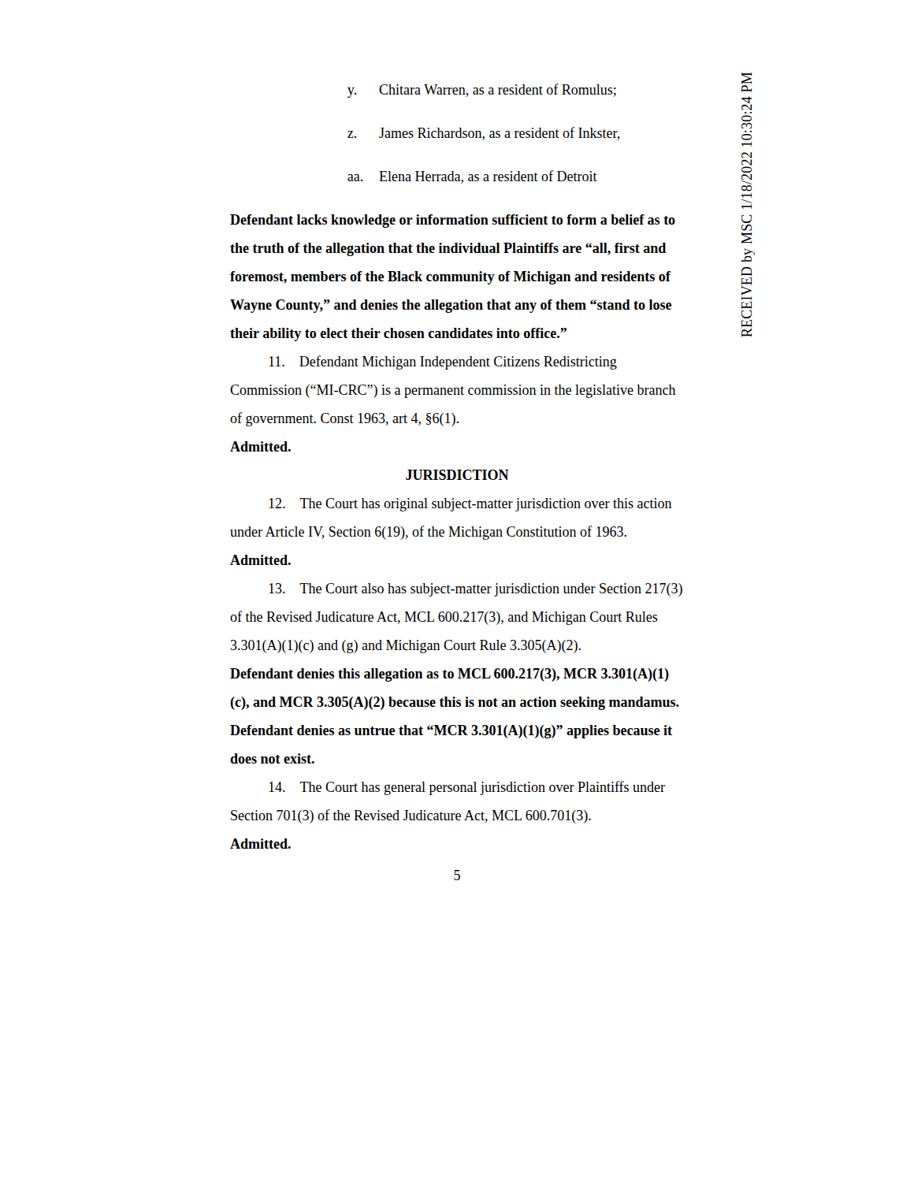RECEIVED by MSC 1/18/2022 10:30:24 PM
y. Chitara Warren, as a resident of Romulus;
z. James Richardson, as a resident of Inkster,
aa. Elena Herrada, as a resident of Detroit
Defendant lacks knowledge or information sufficient to form a belief as to the truth of the allegation that the individual Plaintiffs are “all, first and foremost, members of the Black community of Michigan and residents of Wayne County,” and denies the allegation that any of them “stand to lose their ability to elect their chosen candidates into office.”
11. Defendant Michigan Independent Citizens Redistricting Commission (“MI-CRC”) is a permanent commission in the legislative branch of government. Const 1963, art 4, §6(1).
Admitted.
JURISDICTION
12. The Court has original subject-matter jurisdiction over this action under Article IV, Section 6(19), of the Michigan Constitution of 1963.
Admitted.
13. The Court also has subject-matter jurisdiction under Section 217(3) of the Revised Judicature Act, MCL 600.217(3), and Michigan Court Rules 3.301(A)(1)(c) and (g) and Michigan Court Rule 3.305(A)(2).
Defendant denies this allegation as to MCL 600.217(3), MCR 3.301(A)(1)(c), and MCR 3.305(A)(2) because this is not an action seeking mandamus. Defendant denies as untrue that “MCR 3.301(A)(1)(g)” applies because it does not exist.
14. The Court has general personal jurisdiction over Plaintiffs under Section 701(3) of the Revised Judicature Act, MCL 600.701(3).
Admitted.
5